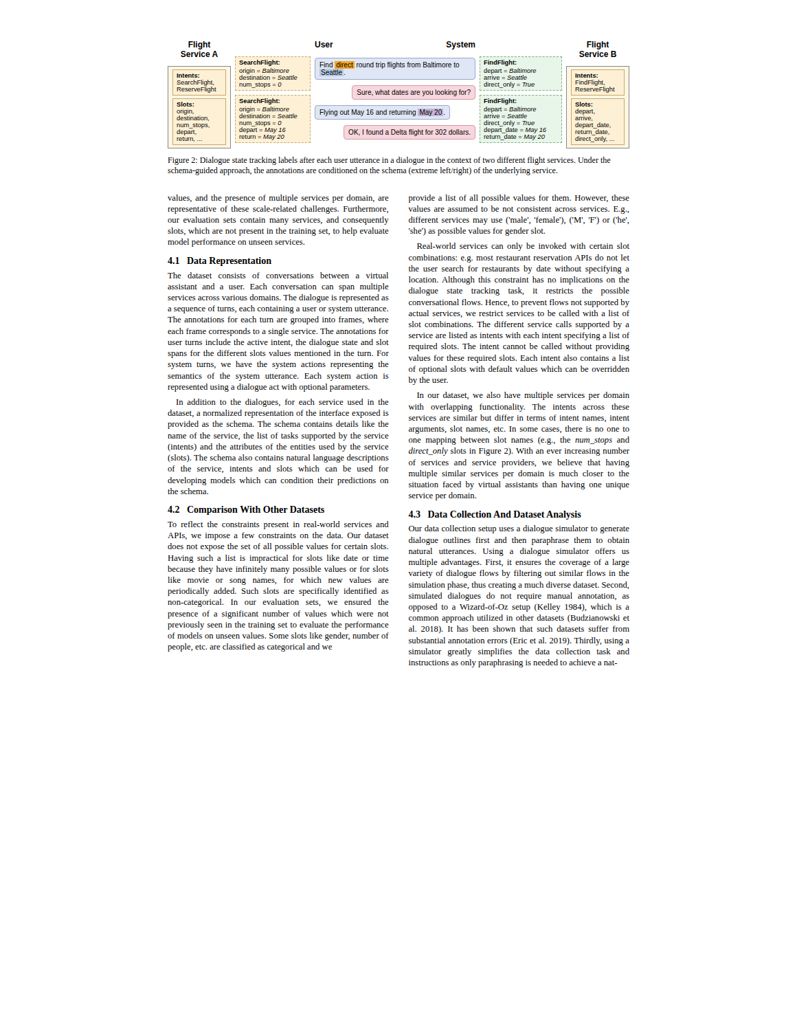Flight
Service A
Intents:
SearchFlight,
ReserveFlight
Slots:
origin,
destination,
num_stops,
depart,
return, ...
SearchFlight:
origin = Baltimore
destination = Seattle
num_stops = 0
SearchFlight:
origin = Baltimore
destination = Seattle
num_stops = 0
depart = May 16
return = May 20
User System
Find direct round trip flights from Baltimore to Seattle.
Sure, what dates are you looking for?
Flying out May 16 and returning May 20.
OK, I found a Delta flight for 302 dollars.
FindFlight:
depart = Baltimore
arrive = Seattle
direct_only = True
FindFlight:
depart = Baltimore
arrive = Seattle
direct_only = True
depart_date = May 16
return_date = May 20
Flight
Service B
Intents:
FindFlight,
ReserveFlight
Slots:
depart,
arrive,
depart_date,
return_date,
direct_only, ...
Figure 2: Dialogue state tracking labels after each user utterance in a dialogue in the context of two different flight services. Under the schema-guided approach, the annotations are conditioned on the schema (extreme left/right) of the underlying service.
values, and the presence of multiple services per domain, are representative of these scale-related challenges. Furthermore, our evaluation sets contain many services, and consequently slots, which are not present in the training set, to help evaluate model performance on unseen services.
4.1 Data Representation
The dataset consists of conversations between a virtual assistant and a user. Each conversation can span multiple services across various domains. The dialogue is represented as a sequence of turns, each containing a user or system utterance. The annotations for each turn are grouped into frames, where each frame corresponds to a single service. The annotations for user turns include the active intent, the dialogue state and slot spans for the different slots values mentioned in the turn. For system turns, we have the system actions representing the semantics of the system utterance. Each system action is represented using a dialogue act with optional parameters.
In addition to the dialogues, for each service used in the dataset, a normalized representation of the interface exposed is provided as the schema. The schema contains details like the name of the service, the list of tasks supported by the service (intents) and the attributes of the entities used by the service (slots). The schema also contains natural language descriptions of the service, intents and slots which can be used for developing models which can condition their predictions on the schema.
4.2 Comparison With Other Datasets
To reflect the constraints present in real-world services and APIs, we impose a few constraints on the data. Our dataset does not expose the set of all possible values for certain slots. Having such a list is impractical for slots like date or time because they have infinitely many possible values or for slots like movie or song names, for which new values are periodically added. Such slots are specifically identified as non-categorical. In our evaluation sets, we ensured the presence of a significant number of values which were not previously seen in the training set to evaluate the performance of models on unseen values. Some slots like gender, number of people, etc. are classified as categorical and we
provide a list of all possible values for them. However, these values are assumed to be not consistent across services. E.g., different services may use ('male', 'female'), ('M', 'F') or ('he', 'she') as possible values for gender slot.
Real-world services can only be invoked with certain slot combinations: e.g. most restaurant reservation APIs do not let the user search for restaurants by date without specifying a location. Although this constraint has no implications on the dialogue state tracking task, it restricts the possible conversational flows. Hence, to prevent flows not supported by actual services, we restrict services to be called with a list of slot combinations. The different service calls supported by a service are listed as intents with each intent specifying a list of required slots. The intent cannot be called without providing values for these required slots. Each intent also contains a list of optional slots with default values which can be overridden by the user.
In our dataset, we also have multiple services per domain with overlapping functionality. The intents across these services are similar but differ in terms of intent names, intent arguments, slot names, etc. In some cases, there is no one to one mapping between slot names (e.g., the num_stops and direct_only slots in Figure 2). With an ever increasing number of services and service providers, we believe that having multiple similar services per domain is much closer to the situation faced by virtual assistants than having one unique service per domain.
4.3 Data Collection And Dataset Analysis
Our data collection setup uses a dialogue simulator to generate dialogue outlines first and then paraphrase them to obtain natural utterances. Using a dialogue simulator offers us multiple advantages. First, it ensures the coverage of a large variety of dialogue flows by filtering out similar flows in the simulation phase, thus creating a much diverse dataset. Second, simulated dialogues do not require manual annotation, as opposed to a Wizard-of-Oz setup (Kelley 1984), which is a common approach utilized in other datasets (Budzianowski et al. 2018). It has been shown that such datasets suffer from substantial annotation errors (Eric et al. 2019). Thirdly, using a simulator greatly simplifies the data collection task and instructions as only paraphrasing is needed to achieve a nat-